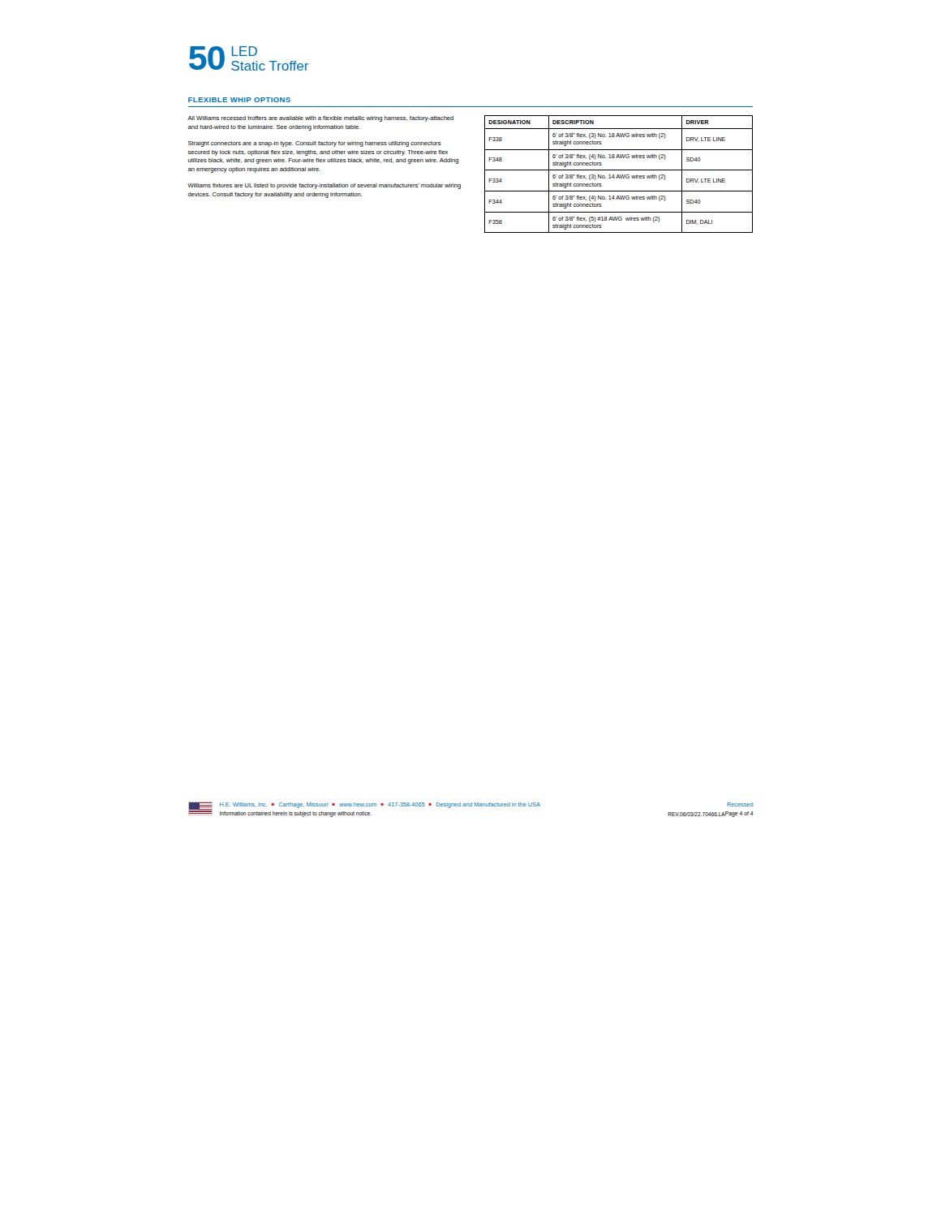50
LED
Static Troffer
FLEXIBLE WHIP OPTIONS
All Williams recessed troffers are available with a flexible metallic wiring harness, factory-attached and hard-wired to the luminaire. See ordering information table.
Straight connectors are a snap-in type. Consult factory for wiring harness utilizing connectors secured by lock nuts, optional flex size, lengths, and other wire sizes or circuitry. Three-wire flex utilizes black, white, and green wire. Four-wire flex utilizes black, white, red, and green wire. Adding an emergency option requires an additional wire.
Williams fixtures are UL listed to provide factory-installation of several manufacturers' modular wiring devices. Consult factory for availability and ordering information.
| DESIGNATION | DESCRIPTION | DRIVER |
| --- | --- | --- |
| F338 | 6’ of 3/8” flex, (3) No. 18 AWG wires with (2) straight connectors | DRV, LTE LINE |
| F348 | 6’ of 3/8” flex, (4) No. 18 AWG wires with (2) straight connectors | SD40 |
| F334 | 6’ of 3/8” flex, (3) No. 14 AWG wires with (2) straight connectors | DRV, LTE LINE |
| F344 | 6’ of 3/8” flex, (4) No. 14 AWG wires with (2) straight connectors | SD40 |
| F358 | 6’ of 3/8” flex, (5) #18 AWG wires with (2) straight connectors | DIM, DALI |
H.E. Williams, Inc.■Carthage, Missouri■www.hew.com■417-358-4065■Designed and Manufactured in the USA
Information contained herein is subject to change without notice.
REV.06/03/22.70466.LA
Recessed
Page 4 of 4